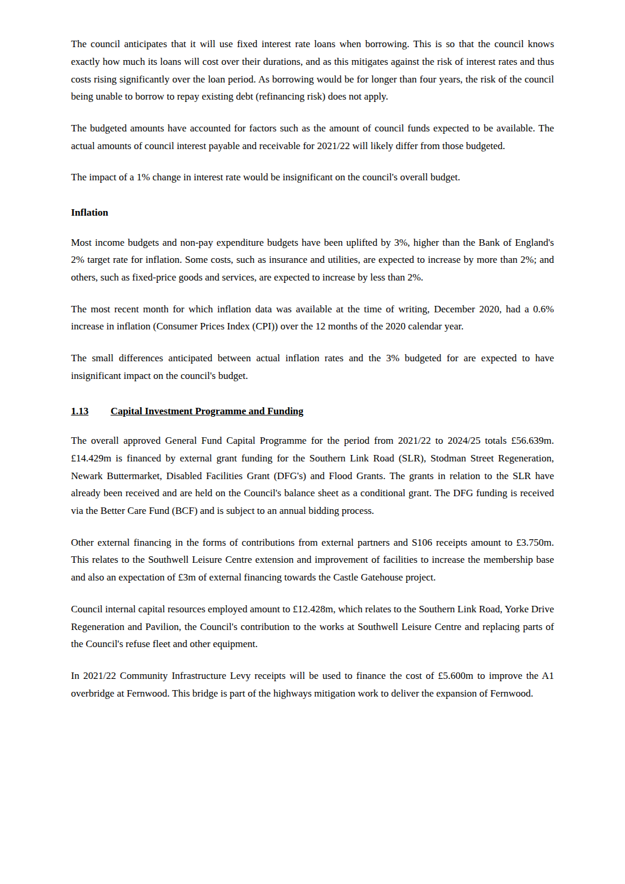The council anticipates that it will use fixed interest rate loans when borrowing. This is so that the council knows exactly how much its loans will cost over their durations, and as this mitigates against the risk of interest rates and thus costs rising significantly over the loan period. As borrowing would be for longer than four years, the risk of the council being unable to borrow to repay existing debt (refinancing risk) does not apply.
The budgeted amounts have accounted for factors such as the amount of council funds expected to be available. The actual amounts of council interest payable and receivable for 2021/22 will likely differ from those budgeted.
The impact of a 1% change in interest rate would be insignificant on the council's overall budget.
Inflation
Most income budgets and non-pay expenditure budgets have been uplifted by 3%, higher than the Bank of England's 2% target rate for inflation. Some costs, such as insurance and utilities, are expected to increase by more than 2%; and others, such as fixed-price goods and services, are expected to increase by less than 2%.
The most recent month for which inflation data was available at the time of writing, December 2020, had a 0.6% increase in inflation (Consumer Prices Index (CPI)) over the 12 months of the 2020 calendar year.
The small differences anticipated between actual inflation rates and the 3% budgeted for are expected to have insignificant impact on the council's budget.
1.13 Capital Investment Programme and Funding
The overall approved General Fund Capital Programme for the period from 2021/22 to 2024/25 totals £56.639m. £14.429m is financed by external grant funding for the Southern Link Road (SLR), Stodman Street Regeneration, Newark Buttermarket, Disabled Facilities Grant (DFG's) and Flood Grants. The grants in relation to the SLR have already been received and are held on the Council's balance sheet as a conditional grant. The DFG funding is received via the Better Care Fund (BCF) and is subject to an annual bidding process.
Other external financing in the forms of contributions from external partners and S106 receipts amount to £3.750m. This relates to the Southwell Leisure Centre extension and improvement of facilities to increase the membership base and also an expectation of £3m of external financing towards the Castle Gatehouse project.
Council internal capital resources employed amount to £12.428m, which relates to the Southern Link Road, Yorke Drive Regeneration and Pavilion, the Council's contribution to the works at Southwell Leisure Centre and replacing parts of the Council's refuse fleet and other equipment.
In 2021/22 Community Infrastructure Levy receipts will be used to finance the cost of £5.600m to improve the A1 overbridge at Fernwood. This bridge is part of the highways mitigation work to deliver the expansion of Fernwood.